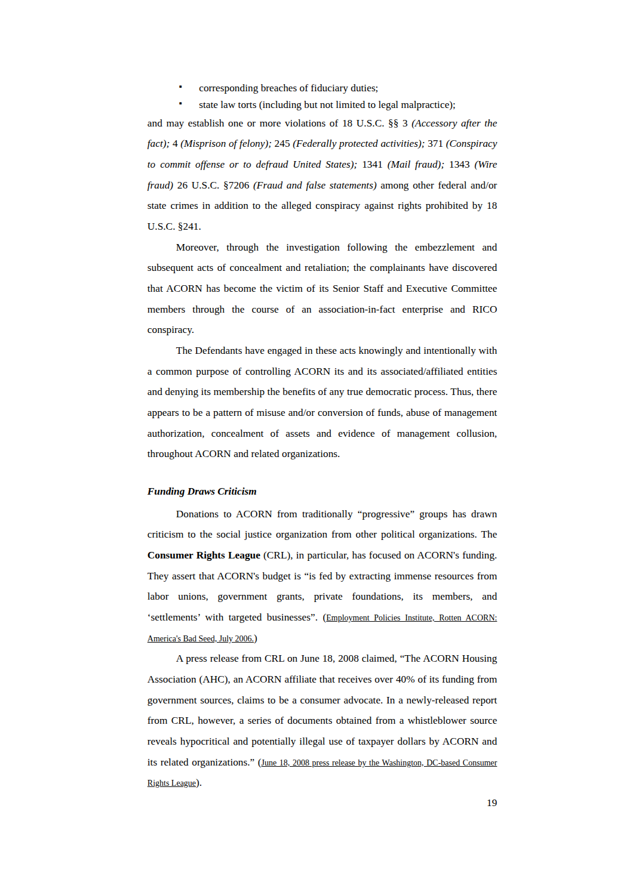corresponding breaches of fiduciary duties;
state law torts (including but not limited to legal malpractice);
and may establish one or more violations of 18 U.S.C. §§ 3 (Accessory after the fact); 4 (Misprison of felony); 245 (Federally protected activities); 371 (Conspiracy to commit offense or to defraud United States); 1341 (Mail fraud); 1343 (Wire fraud) 26 U.S.C. §7206 (Fraud and false statements) among other federal and/or state crimes in addition to the alleged conspiracy against rights prohibited by 18 U.S.C. §241.
Moreover, through the investigation following the embezzlement and subsequent acts of concealment and retaliation; the complainants have discovered that ACORN has become the victim of its Senior Staff and Executive Committee members through the course of an association-in-fact enterprise and RICO conspiracy.
The Defendants have engaged in these acts knowingly and intentionally with a common purpose of controlling ACORN its and its associated/affiliated entities and denying its membership the benefits of any true democratic process. Thus, there appears to be a pattern of misuse and/or conversion of funds, abuse of management authorization, concealment of assets and evidence of management collusion, throughout ACORN and related organizations.
Funding Draws Criticism
Donations to ACORN from traditionally “progressive” groups has drawn criticism to the social justice organization from other political organizations. The Consumer Rights League (CRL), in particular, has focused on ACORN's funding. They assert that ACORN's budget is “is fed by extracting immense resources from labor unions, government grants, private foundations, its members, and ‘settlements’ with targeted businesses”. (Employment Policies Institute, Rotten ACORN: America's Bad Seed, July 2006.)
A press release from CRL on June 18, 2008 claimed, “The ACORN Housing Association (AHC), an ACORN affiliate that receives over 40% of its funding from government sources, claims to be a consumer advocate. In a newly-released report from CRL, however, a series of documents obtained from a whistleblower source reveals hypocritical and potentially illegal use of taxpayer dollars by ACORN and its related organizations.” (June 18, 2008 press release by the Washington, DC-based Consumer Rights League).
19